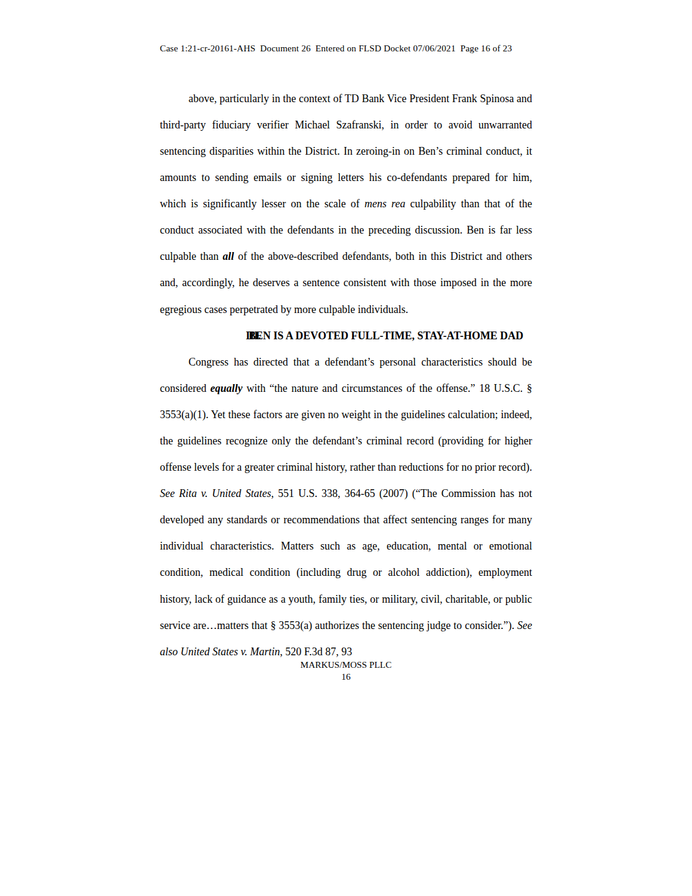Case 1:21-cr-20161-AHS Document 26 Entered on FLSD Docket 07/06/2021 Page 16 of 23
above, particularly in the context of TD Bank Vice President Frank Spinosa and third-party fiduciary verifier Michael Szafranski, in order to avoid unwarranted sentencing disparities within the District. In zeroing-in on Ben’s criminal conduct, it amounts to sending emails or signing letters his co-defendants prepared for him, which is significantly lesser on the scale of mens rea culpability than that of the conduct associated with the defendants in the preceding discussion. Ben is far less culpable than all of the above-described defendants, both in this District and others and, accordingly, he deserves a sentence consistent with those imposed in the more egregious cases perpetrated by more culpable individuals.
III. BEN IS A DEVOTED FULL-TIME, STAY-AT-HOME DAD
Congress has directed that a defendant’s personal characteristics should be considered equally with “the nature and circumstances of the offense.” 18 U.S.C. § 3553(a)(1). Yet these factors are given no weight in the guidelines calculation; indeed, the guidelines recognize only the defendant’s criminal record (providing for higher offense levels for a greater criminal history, rather than reductions for no prior record). See Rita v. United States, 551 U.S. 338, 364-65 (2007) (“The Commission has not developed any standards or recommendations that affect sentencing ranges for many individual characteristics. Matters such as age, education, mental or emotional condition, medical condition (including drug or alcohol addiction), employment history, lack of guidance as a youth, family ties, or military, civil, charitable, or public service are…matters that § 3553(a) authorizes the sentencing judge to consider.”). See also United States v. Martin, 520 F.3d 87, 93
MARKUS/MOSS PLLC
16